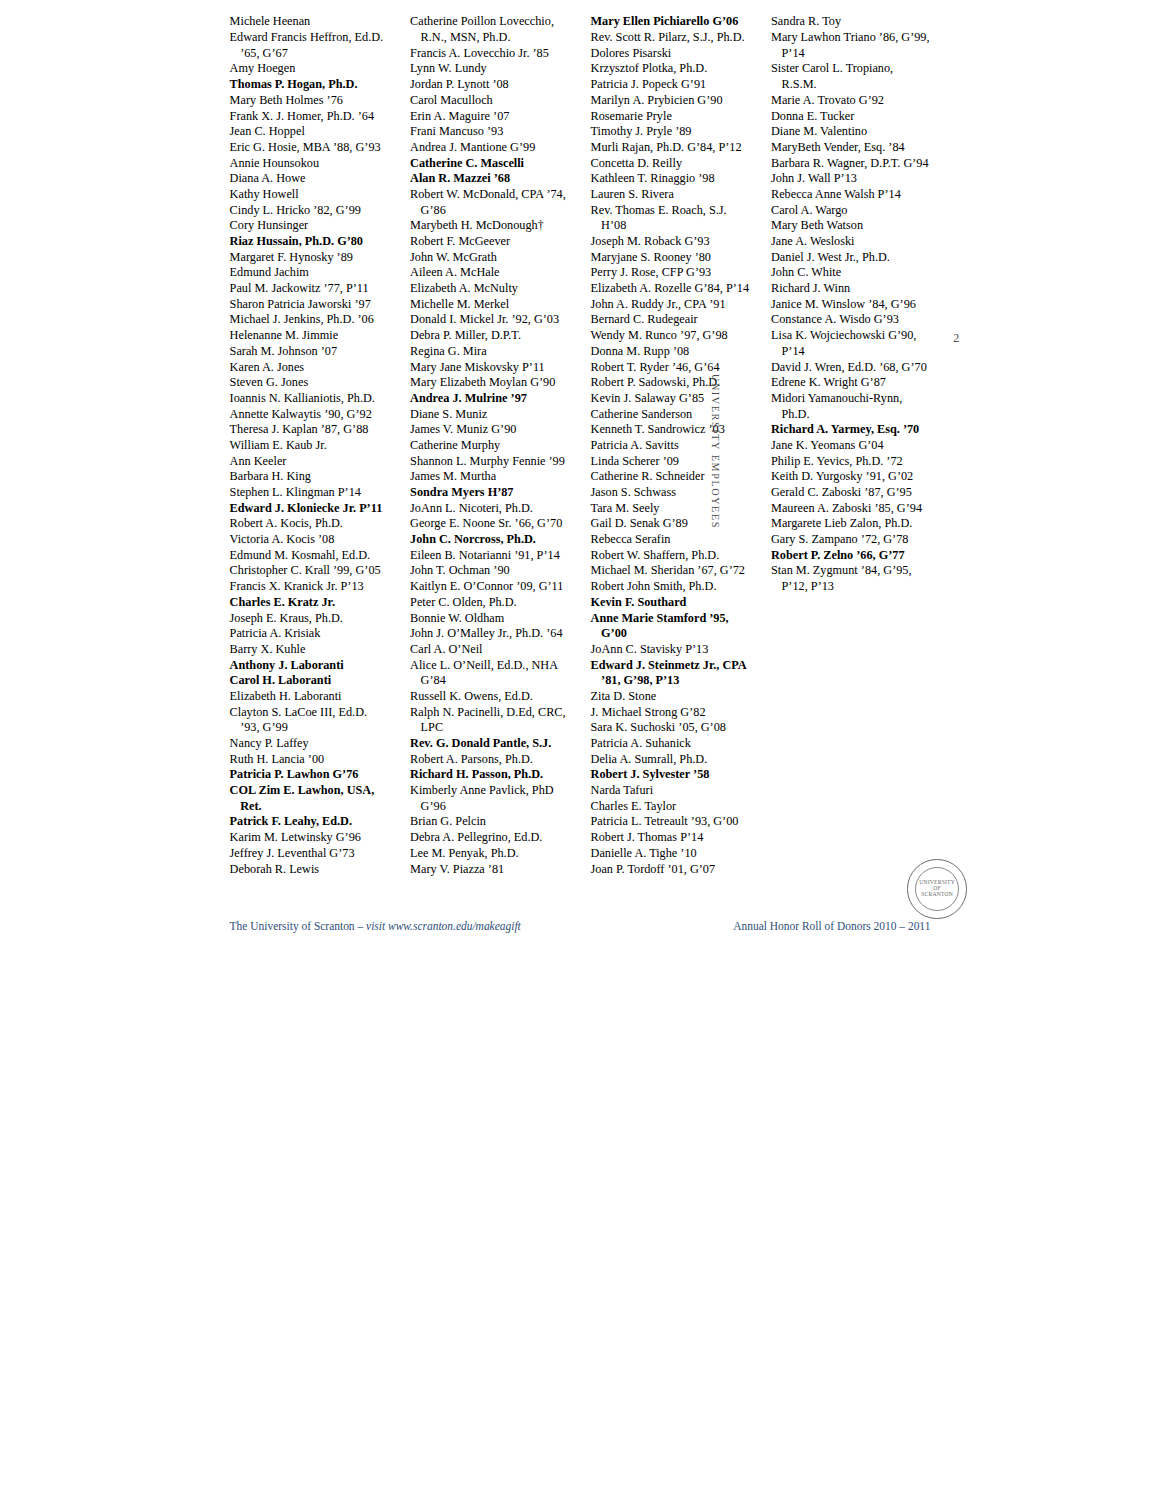Michele Heenan
Edward Francis Heffron, Ed.D. ’65, G’67
Amy Hoegen
Thomas P. Hogan, Ph.D.
Mary Beth Holmes ’76
Frank X. J. Homer, Ph.D. ’64
Jean C. Hoppel
Eric G. Hosie, MBA ’88, G’93
Annie Hounsokou
Diana A. Howe
Kathy Howell
Cindy L. Hricko ’82, G’99
Cory Hunsinger
Riaz Hussain, Ph.D. G’80
Margaret F. Hynosky ’89
Edmund Jachim
Paul M. Jackowitz ’77, P’11
Sharon Patricia Jaworski ’97
Michael J. Jenkins, Ph.D. ’06
Helenanne M. Jimmie
Sarah M. Johnson ’07
Karen A. Jones
Steven G. Jones
Ioannis N. Kallianiotis, Ph.D.
Annette Kalwaytis ’90, G’92
Theresa J. Kaplan ’87, G’88
William E. Kaub Jr.
Ann Keeler
Barbara H. King
Stephen L. Klingman P’14
Edward J. Kloniecke Jr. P’11
Robert A. Kocis, Ph.D.
Victoria A. Kocis ’08
Edmund M. Kosmahl, Ed.D.
Christopher C. Krall ’99, G’05
Francis X. Kranick Jr. P’13
Charles E. Kratz Jr.
Joseph E. Kraus, Ph.D.
Patricia A. Krisiak
Barry X. Kuhle
Anthony J. Laboranti
Carol H. Laboranti
Elizabeth H. Laboranti
Clayton S. LaCoe III, Ed.D. ’93, G’99
Nancy P. Laffey
Ruth H. Lancia ’00
Patricia P. Lawhon G’76
COL Zim E. Lawhon, USA, Ret.
Patrick F. Leahy, Ed.D.
Karim M. Letwinsky G’96
Jeffrey J. Leventhal G’73
Deborah R. Lewis
Catherine Poillon Lovecchio, R.N., MSN, Ph.D.
Francis A. Lovecchio Jr. ’85
Lynn W. Lundy
Jordan P. Lynott ’08
Carol Maculloch
Erin A. Maguire ’07
Frani Mancuso ’93
Andrea J. Mantione G’99
Catherine C. Mascelli
Alan R. Mazzei ’68
Robert W. McDonald, CPA ’74, G’86
Marybeth H. McDonough†
Robert F. McGeever
John W. McGrath
Aileen A. McHale
Elizabeth A. McNulty
Michelle M. Merkel
Donald I. Mickel Jr. ’92, G’03
Debra P. Miller, D.P.T.
Regina G. Mira
Mary Jane Miskovsky P’11
Mary Elizabeth Moylan G’90
Andrea J. Mulrine ’97
Diane S. Muniz
James V. Muniz G’90
Catherine Murphy
Shannon L. Murphy Fennie ’99
James M. Murtha
Sondra Myers H’87
JoAnn L. Nicoteri, Ph.D.
George E. Noone Sr. ’66, G’70
John C. Norcross, Ph.D.
Eileen B. Notarianni ’91, P’14
John T. Ochman ’90
Kaitlyn E. O’Connor ’09, G’11
Peter C. Olden, Ph.D.
Bonnie W. Oldham
John J. O’Malley Jr., Ph.D. ’64
Carl A. O’Neil
Alice L. O’Neill, Ed.D., NHA G’84
Russell K. Owens, Ed.D.
Ralph N. Pacinelli, D.Ed, CRC, LPC
Rev. G. Donald Pantle, S.J.
Robert A. Parsons, Ph.D.
Richard H. Passon, Ph.D.
Kimberly Anne Pavlick, PhD G’96
Brian G. Pelcin
Debra A. Pellegrino, Ed.D.
Lee M. Penyak, Ph.D.
Mary V. Piazza ’81
Mary Ellen Pichiarello G’06
Rev. Scott R. Pilarz, S.J., Ph.D.
Dolores Pisarski
Krzysztof Plotka, Ph.D.
Patricia J. Popeck G’91
Marilyn A. Prybicien G’90
Rosemarie Pryle
Timothy J. Pryle ’89
Murli Rajan, Ph.D. G’84, P’12
Concetta D. Reilly
Kathleen T. Rinaggio ’98
Lauren S. Rivera
Rev. Thomas E. Roach, S.J. H’08
Joseph M. Roback G’93
Maryjane S. Rooney ’80
Perry J. Rose, CFP G’93
Elizabeth A. Rozelle G’84, P’14
John A. Ruddy Jr., CPA ’91
Bernard C. Rudegeair
Wendy M. Runco ’97, G’98
Donna M. Rupp ’08
Robert T. Ryder ’46, G’64
Robert P. Sadowski, Ph.D.
Kevin J. Salaway G’85
Catherine Sanderson
Kenneth T. Sandrowicz ’03
Patricia A. Savitts
Linda Scherer ’09
Catherine R. Schneider
Jason S. Schwass
Tara M. Seely
Gail D. Senak G’89
Rebecca Serafin
Robert W. Shaffern, Ph.D.
Michael M. Sheridan ’67, G’72
Robert John Smith, Ph.D.
Kevin F. Southard
Anne Marie Stamford ’95, G’00
JoAnn C. Stavisky P’13
Edward J. Steinmetz Jr., CPA ’81, G’98, P’13
Zita D. Stone
J. Michael Strong G’82
Sara K. Suchoski ’05, G’08
Patricia A. Suhanick
Delia A. Sumrall, Ph.D.
Robert J. Sylvester ’58
Narda Tafuri
Charles E. Taylor
Patricia L. Tetreault ’93, G’00
Robert J. Thomas P’14
Danielle A. Tighe ’10
Joan P. Tordoff ’01, G’07
Sandra R. Toy
Mary Lawhon Triano ’86, G’99, P’14
Sister Carol L. Tropiano, R.S.M.
Marie A. Trovato G’92
Donna E. Tucker
Diane M. Valentino
MaryBeth Vender, Esq. ’84
Barbara R. Wagner, D.P.T. G’94
John J. Wall P’13
Rebecca Anne Walsh P’14
Carol A. Wargo
Mary Beth Watson
Jane A. Wesloski
Daniel J. West Jr., Ph.D.
John C. White
Richard J. Winn
Janice M. Winslow ’84, G’96
Constance A. Wisdo G’93
Lisa K. Wojciechowski G’90, P’14
David J. Wren, Ed.D. ’68, G’70
Edrene K. Wright G’87
Midori Yamanouchi-Rynn, Ph.D.
Richard A. Yarmey, Esq. ’70
Jane K. Yeomans G’04
Philip E. Yevics, Ph.D. ’72
Keith D. Yurgosky ’91, G’02
Gerald C. Zaboski ’87, G’95
Maureen A. Zaboski ’85, G’94
Margarete Lieb Zalon, Ph.D.
Gary S. Zampano ’72, G’78
Robert P. Zelno ’66, G’77
Stan M. Zygmunt ’84, G’95, P’12, P’13
2
UNIVERSITY EMPLOYEES
UNIVERSITY
OF
SCRANTON
The University of Scranton – visit www.scranton.edu/makeagift
Annual Honor Roll of Donors 2010 – 2011